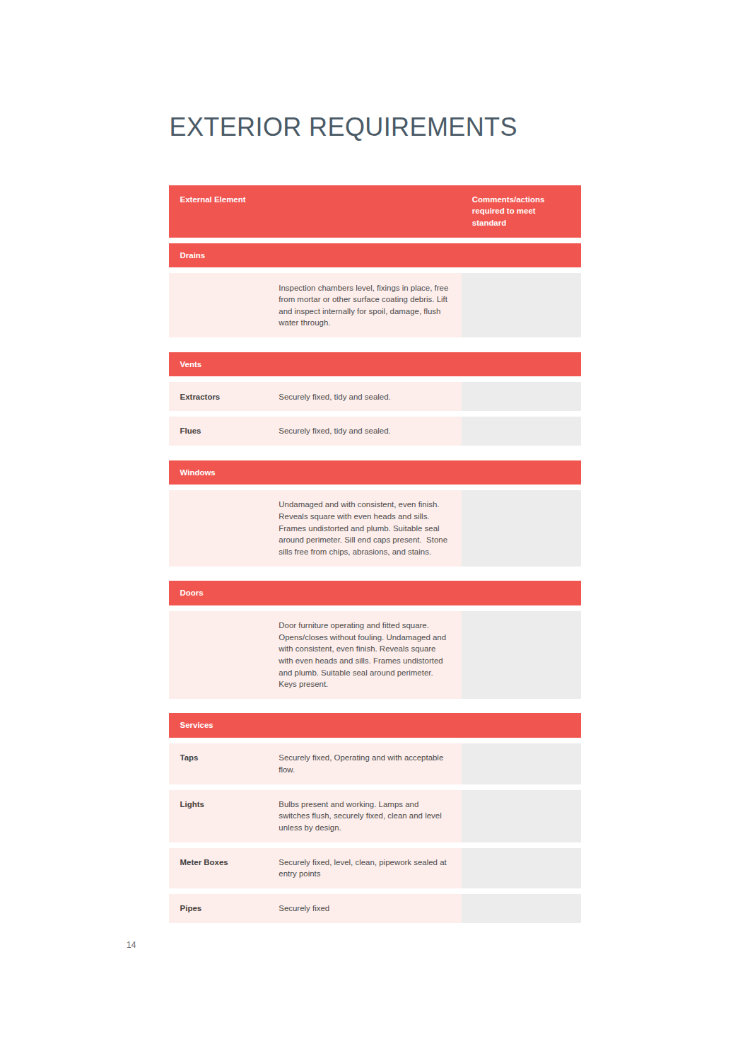EXTERIOR REQUIREMENTS
| External Element | Comments/actions required to meet standard |
| --- | --- |
| Drains |
| | Inspection chambers level, fixings in place, free from mortar or other surface coating debris. Lift and inspect internally for spoil, damage, flush water through. | |
| Vents |
| Extractors | Securely fixed, tidy and sealed. | |
| Flues | Securely fixed, tidy and sealed. | |
| Windows |
| | Undamaged and with consistent, even finish. Reveals square with even heads and sills. Frames undistorted and plumb. Suitable seal around perimeter. Sill end caps present. Stone sills free from chips, abrasions, and stains. | |
| Doors |
| | Door furniture operating and fitted square. Opens/closes without fouling. Undamaged and with consistent, even finish. Reveals square with even heads and sills. Frames undistorted and plumb. Suitable seal around perimeter. Keys present. | |
| Services |
| Taps | Securely fixed, Operating and with acceptable flow. | |
| Lights | Bulbs present and working. Lamps and switches flush, securely fixed, clean and level unless by design. | |
| Meter Boxes | Securely fixed, level, clean, pipework sealed at entry points | |
| Pipes | Securely fixed | |
14